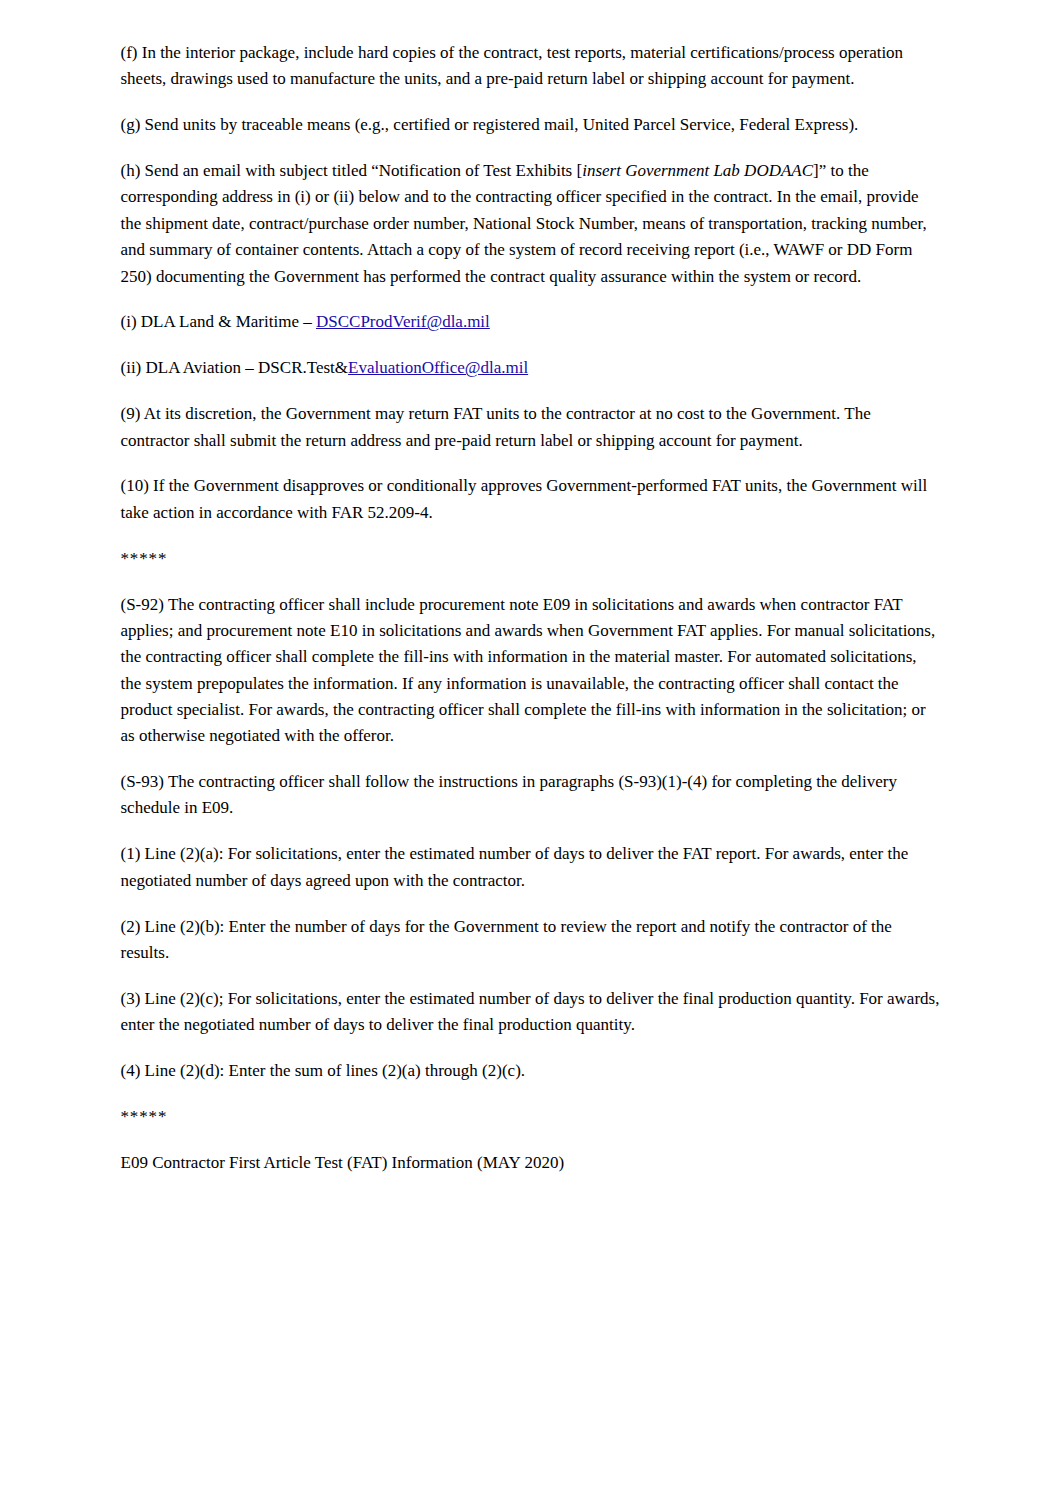(f) In the interior package, include hard copies of the contract, test reports, material certifications/process operation sheets, drawings used to manufacture the units, and a pre-paid return label or shipping account for payment.
(g) Send units by traceable means (e.g., certified or registered mail, United Parcel Service, Federal Express).
(h) Send an email with subject titled “Notification of Test Exhibits [insert Government Lab DODAAC]” to the corresponding address in (i) or (ii) below and to the contracting officer specified in the contract. In the email, provide the shipment date, contract/purchase order number, National Stock Number, means of transportation, tracking number, and summary of container contents. Attach a copy of the system of record receiving report (i.e., WAWF or DD Form 250) documenting the Government has performed the contract quality assurance within the system or record.
(i) DLA Land & Maritime – DSCCProdVerif@dla.mil
(ii) DLA Aviation – DSCR.Test&EvaluationOffice@dla.mil
(9) At its discretion, the Government may return FAT units to the contractor at no cost to the Government. The contractor shall submit the return address and pre-paid return label or shipping account for payment.
(10) If the Government disapproves or conditionally approves Government-performed FAT units, the Government will take action in accordance with FAR 52.209-4.
*****
(S-92) The contracting officer shall include procurement note E09 in solicitations and awards when contractor FAT applies; and procurement note E10 in solicitations and awards when Government FAT applies. For manual solicitations, the contracting officer shall complete the fill-ins with information in the material master. For automated solicitations, the system prepopulates the information. If any information is unavailable, the contracting officer shall contact the product specialist. For awards, the contracting officer shall complete the fill-ins with information in the solicitation; or as otherwise negotiated with the offeror.
(S-93) The contracting officer shall follow the instructions in paragraphs (S-93)(1)-(4) for completing the delivery schedule in E09.
(1) Line (2)(a): For solicitations, enter the estimated number of days to deliver the FAT report. For awards, enter the negotiated number of days agreed upon with the contractor.
(2) Line (2)(b): Enter the number of days for the Government to review the report and notify the contractor of the results.
(3) Line (2)(c); For solicitations, enter the estimated number of days to deliver the final production quantity. For awards, enter the negotiated number of days to deliver the final production quantity.
(4) Line (2)(d): Enter the sum of lines (2)(a) through (2)(c).
*****
E09 Contractor First Article Test (FAT) Information (MAY 2020)